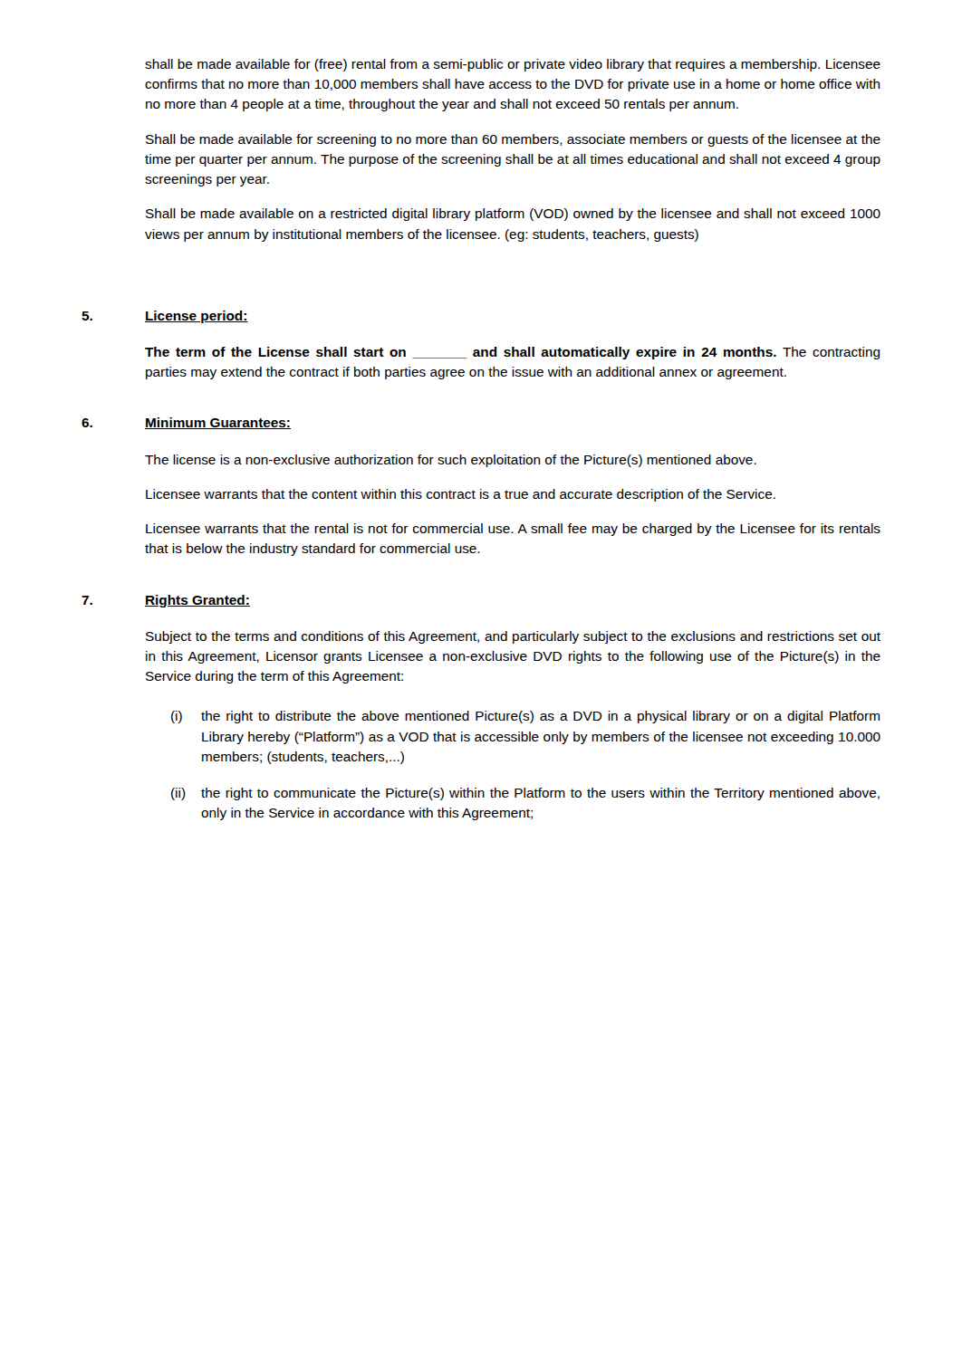shall be made available for (free) rental from a semi-public or private video library that requires a membership. Licensee confirms that no more than 10,000 members shall have access to the DVD for private use in a home or home office with no more than 4 people at a time, throughout the year and shall not exceed 50 rentals per annum.
Shall be made available for screening to no more than 60 members, associate members or guests of the licensee at the time per quarter per annum. The purpose of the screening shall be at all times educational and shall not exceed 4 group screenings per year.
Shall be made available on a restricted digital library platform (VOD) owned by the licensee and shall not exceed 1000 views per annum by institutional members of the licensee. (eg: students, teachers, guests)
5.
License period:
The term of the License shall start on _______ and shall automatically expire in 24 months. The contracting parties may extend the contract if both parties agree on the issue with an additional annex or agreement.
6.
Minimum Guarantees:
The license is a non-exclusive authorization for such exploitation of the Picture(s) mentioned above.
Licensee warrants that the content within this contract is a true and accurate description of the Service.
Licensee warrants that the rental is not for commercial use. A small fee may be charged by the Licensee for its rentals that is below the industry standard for commercial use.
7.
Rights Granted:
Subject to the terms and conditions of this Agreement, and particularly subject to the exclusions and restrictions set out in this Agreement, Licensor grants Licensee a non-exclusive DVD rights to the following use of the Picture(s) in the Service during the term of this Agreement:
(i)
the right to distribute the above mentioned Picture(s) as a DVD in a physical library or on a digital Platform Library hereby (“Platform”) as a VOD that is accessible only by members of the licensee not exceeding 10.000 members; (students, teachers,...)
(ii)
the right to communicate the Picture(s) within the Platform to the users within the Territory mentioned above, only in the Service in accordance with this Agreement;